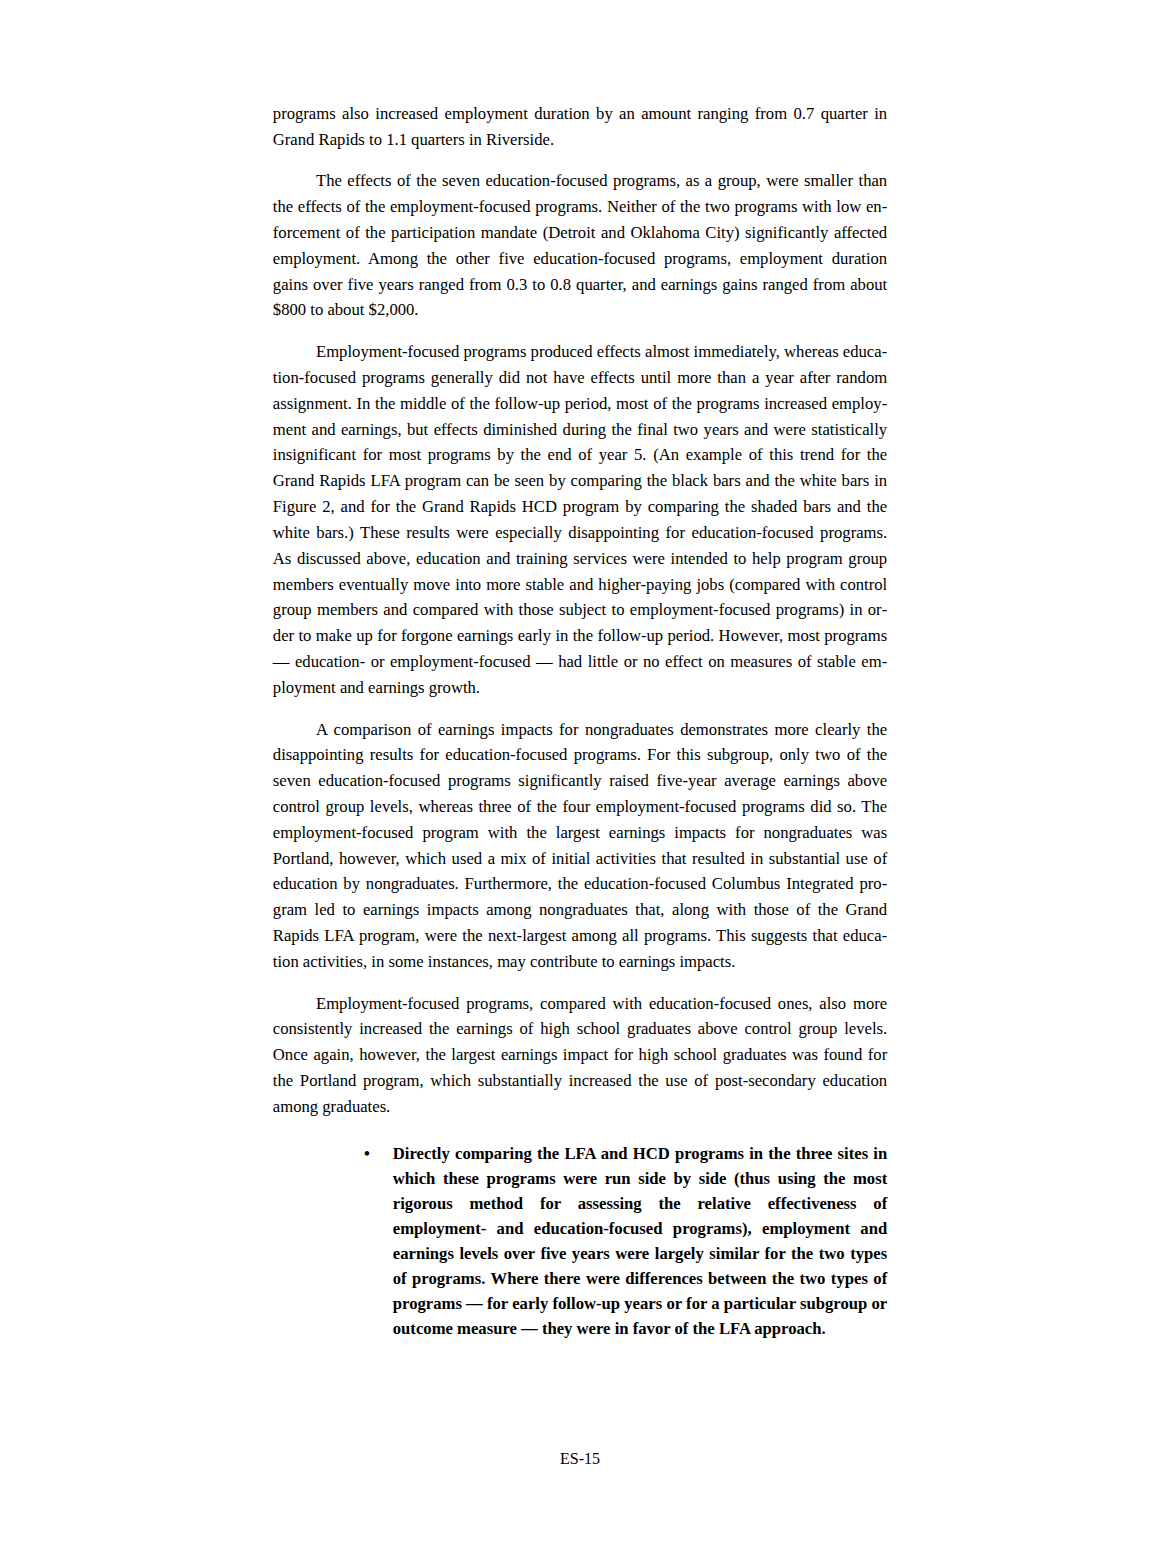programs also increased employment duration by an amount ranging from 0.7 quarter in Grand Rapids to 1.1 quarters in Riverside.
The effects of the seven education-focused programs, as a group, were smaller than the effects of the employment-focused programs. Neither of the two programs with low enforcement of the participation mandate (Detroit and Oklahoma City) significantly affected employment. Among the other five education-focused programs, employment duration gains over five years ranged from 0.3 to 0.8 quarter, and earnings gains ranged from about $800 to about $2,000.
Employment-focused programs produced effects almost immediately, whereas education-focused programs generally did not have effects until more than a year after random assignment. In the middle of the follow-up period, most of the programs increased employment and earnings, but effects diminished during the final two years and were statistically insignificant for most programs by the end of year 5. (An example of this trend for the Grand Rapids LFA program can be seen by comparing the black bars and the white bars in Figure 2, and for the Grand Rapids HCD program by comparing the shaded bars and the white bars.) These results were especially disappointing for education-focused programs. As discussed above, education and training services were intended to help program group members eventually move into more stable and higher-paying jobs (compared with control group members and compared with those subject to employment-focused programs) in order to make up for forgone earnings early in the follow-up period. However, most programs — education- or employment-focused — had little or no effect on measures of stable employment and earnings growth.
A comparison of earnings impacts for nongraduates demonstrates more clearly the disappointing results for education-focused programs. For this subgroup, only two of the seven education-focused programs significantly raised five-year average earnings above control group levels, whereas three of the four employment-focused programs did so. The employment-focused program with the largest earnings impacts for nongraduates was Portland, however, which used a mix of initial activities that resulted in substantial use of education by nongraduates. Furthermore, the education-focused Columbus Integrated program led to earnings impacts among nongraduates that, along with those of the Grand Rapids LFA program, were the next-largest among all programs. This suggests that education activities, in some instances, may contribute to earnings impacts.
Employment-focused programs, compared with education-focused ones, also more consistently increased the earnings of high school graduates above control group levels. Once again, however, the largest earnings impact for high school graduates was found for the Portland program, which substantially increased the use of post-secondary education among graduates.
Directly comparing the LFA and HCD programs in the three sites in which these programs were run side by side (thus using the most rigorous method for assessing the relative effectiveness of employment- and education-focused programs), employment and earnings levels over five years were largely similar for the two types of programs. Where there were differences between the two types of programs — for early follow-up years or for a particular subgroup or outcome measure — they were in favor of the LFA approach.
ES-15